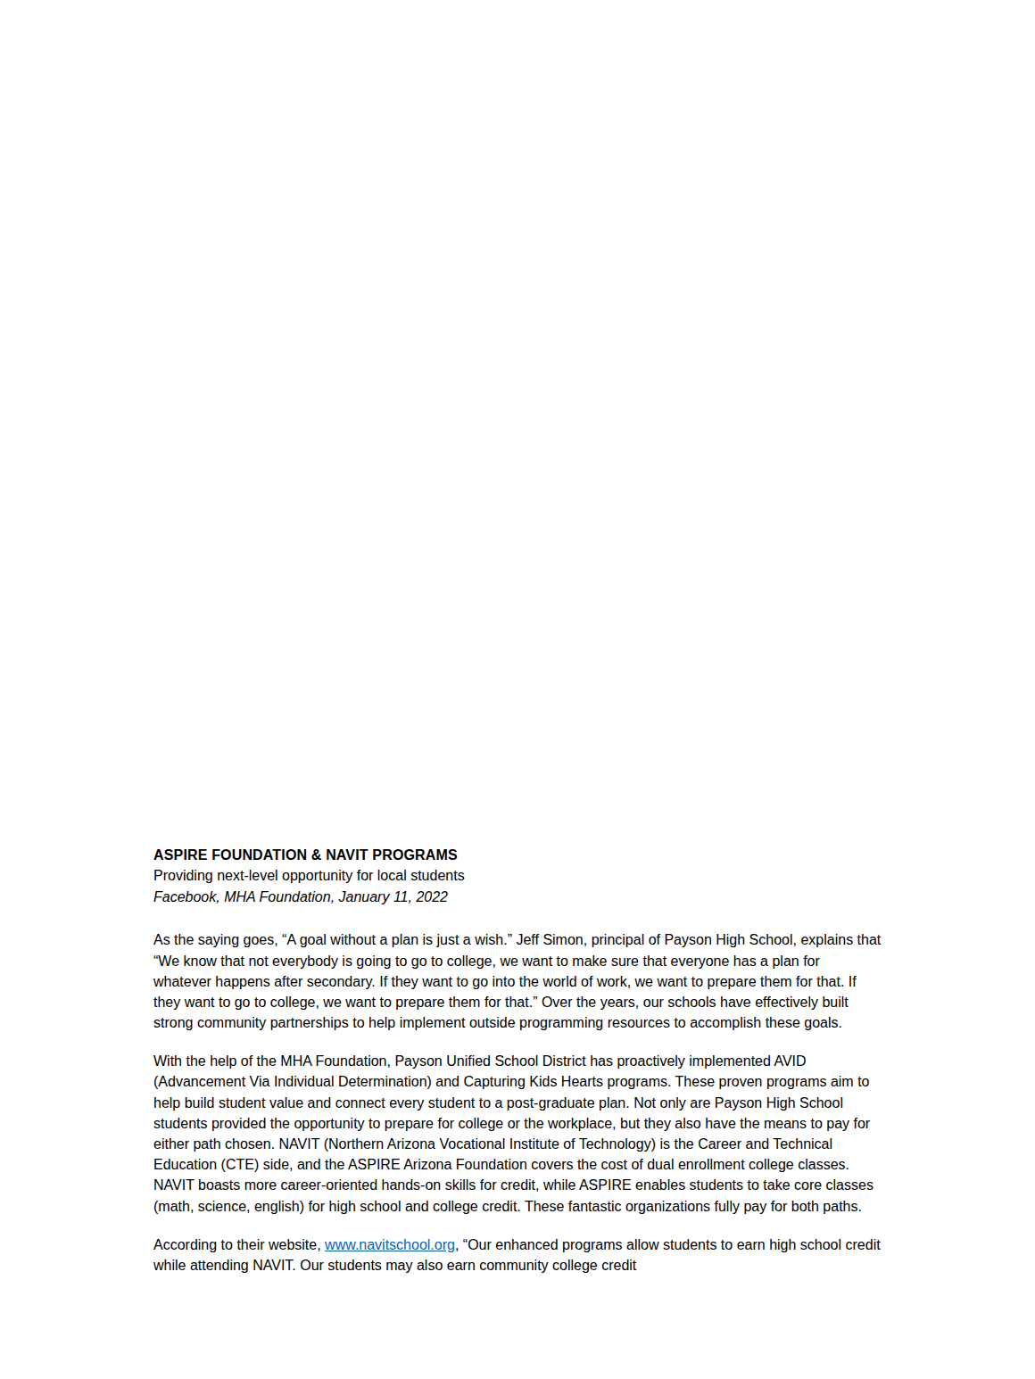ASPIRE Foundation & NAVIT Programs
Providing next-level opportunity for local students
Facebook, MHA Foundation, January 11, 2022
As the saying goes, “A goal without a plan is just a wish.” Jeff Simon, principal of Payson High School, explains that “We know that not everybody is going to go to college, we want to make sure that everyone has a plan for whatever happens after secondary. If they want to go into the world of work, we want to prepare them for that. If they want to go to college, we want to prepare them for that.” Over the years, our schools have effectively built strong community partnerships to help implement outside programming resources to accomplish these goals.
With the help of the MHA Foundation, Payson Unified School District has proactively implemented AVID (Advancement Via Individual Determination) and Capturing Kids Hearts programs. These proven programs aim to help build student value and connect every student to a post-graduate plan. Not only are Payson High School students provided the opportunity to prepare for college or the workplace, but they also have the means to pay for either path chosen. NAVIT (Northern Arizona Vocational Institute of Technology) is the Career and Technical Education (CTE) side, and the ASPIRE Arizona Foundation covers the cost of dual enrollment college classes. NAVIT boasts more career-oriented hands-on skills for credit, while ASPIRE enables students to take core classes (math, science, english) for high school and college credit. These fantastic organizations fully pay for both paths.
According to their website, www.navitschool.org, “Our enhanced programs allow students to earn high school credit while attending NAVIT. Our students may also earn community college credit